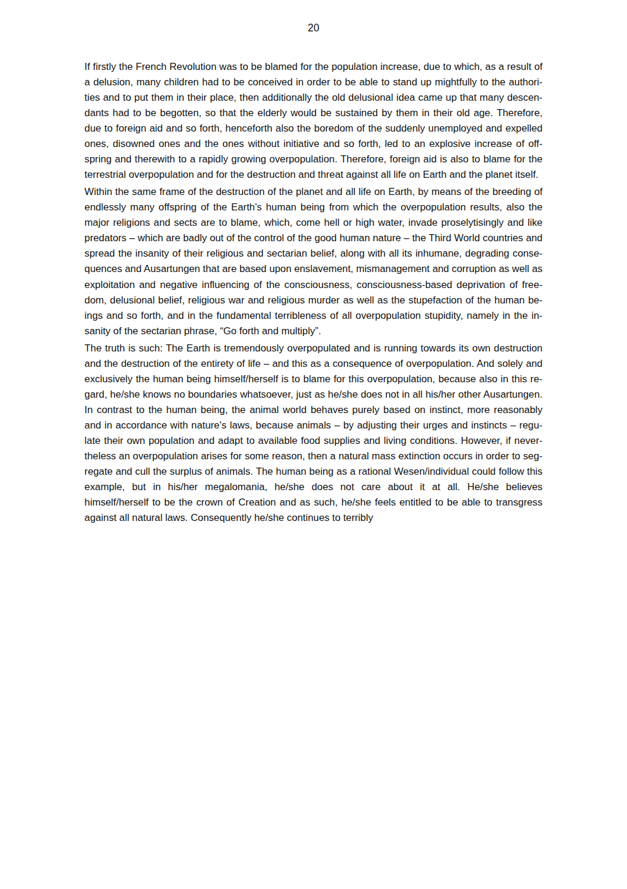20
If firstly the French Revolution was to be blamed for the population increase, due to which, as a result of a delusion, many children had to be conceived in order to be able to stand up mightfully to the authorities and to put them in their place, then additionally the old delusional idea came up that many descendants had to be begotten, so that the elderly would be sustained by them in their old age. Therefore, due to foreign aid and so forth, henceforth also the boredom of the suddenly unemployed and expelled ones, disowned ones and the ones without initiative and so forth, led to an explosive increase of offspring and therewith to a rapidly growing overpopulation. Therefore, foreign aid is also to blame for the terrestrial overpopulation and for the destruction and threat against all life on Earth and the planet itself.
Within the same frame of the destruction of the planet and all life on Earth, by means of the breeding of endlessly many offspring of the Earth's human being from which the overpopulation results, also the major religions and sects are to blame, which, come hell or high water, invade proselytisingly and like predators – which are badly out of the control of the good human nature – the Third World countries and spread the insanity of their religious and sectarian belief, along with all its inhumane, degrading consequences and Ausartungen that are based upon enslavement, mismanagement and corruption as well as exploitation and negative influencing of the consciousness, consciousness-based deprivation of freedom, delusional belief, religious war and religious murder as well as the stupefaction of the human beings and so forth, and in the fundamental terribleness of all overpopulation stupidity, namely in the insanity of the sectarian phrase, “Go forth and multiply”.
The truth is such: The Earth is tremendously overpopulated and is running towards its own destruction and the destruction of the entirety of life – and this as a consequence of overpopulation. And solely and exclusively the human being himself/herself is to blame for this overpopulation, because also in this regard, he/she knows no boundaries whatsoever, just as he/she does not in all his/her other Ausartungen. In contrast to the human being, the animal world behaves purely based on instinct, more reasonably and in accordance with nature's laws, because animals – by adjusting their urges and instincts – regulate their own population and adapt to available food supplies and living conditions. However, if nevertheless an overpopulation arises for some reason, then a natural mass extinction occurs in order to segregate and cull the surplus of animals. The human being as a rational Wesen/individual could follow this example, but in his/her megalomania, he/she does not care about it at all. He/she believes himself/herself to be the crown of Creation and as such, he/she feels entitled to be able to transgress against all natural laws. Consequently he/she continues to terribly